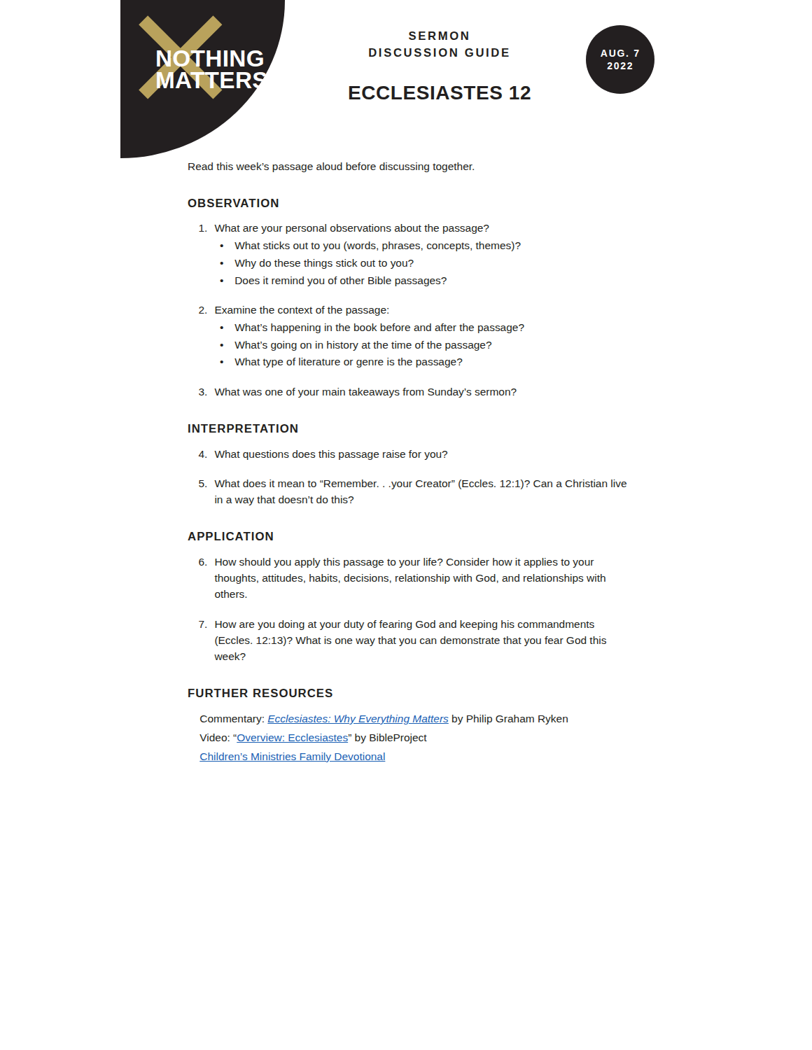Nothing Matters
Sermon
Discussion Guide
Ecclesiastes 12
Aug. 7 2022
Read this week’s passage aloud before discussing together.
Observation
What are your personal observations about the passage?
What sticks out to you (words, phrases, concepts, themes)?
Why do these things stick out to you?
Does it remind you of other Bible passages?
Examine the context of the passage:
What’s happening in the book before and after the passage?
What’s going on in history at the time of the passage?
What type of literature or genre is the passage?
What was one of your main takeaways from Sunday’s sermon?
Interpretation
What questions does this passage raise for you?
What does it mean to “Remember. . .your Creator” (Eccles. 12:1)? Can a Christian live in a way that doesn’t do this?
Application
How should you apply this passage to your life? Consider how it applies to your thoughts, attitudes, habits, decisions, relationship with God, and relationships with others.
How are you doing at your duty of fearing God and keeping his commandments (Eccles. 12:13)? What is one way that you can demonstrate that you fear God this week?
Further Resources
Commentary: Ecclesiastes: Why Everything Matters by Philip Graham Ryken
Video: “Overview: Ecclesiastes” by BibleProject
Children’s Ministries Family Devotional